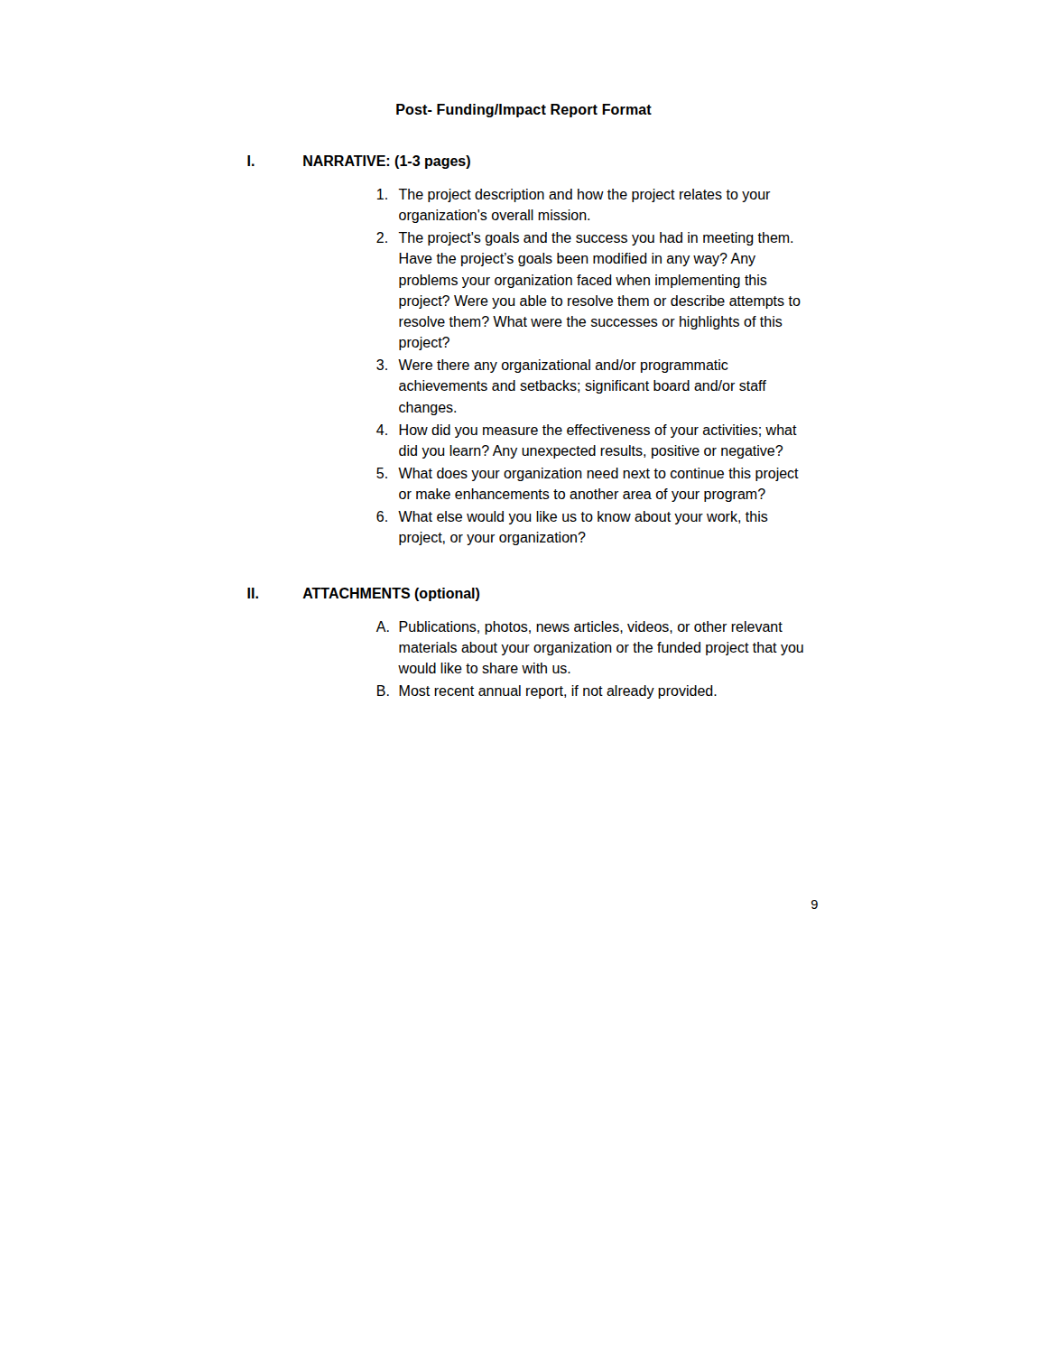Post- Funding/Impact Report Format
I. NARRATIVE: (1-3 pages)
1. The project description and how the project relates to your organization's overall mission.
2. The project's goals and the success you had in meeting them. Have the project’s goals been modified in any way? Any problems your organization faced when implementing this project? Were you able to resolve them or describe attempts to resolve them? What were the successes or highlights of this project?
3. Were there any organizational and/or programmatic achievements and setbacks; significant board and/or staff changes.
4. How did you measure the effectiveness of your activities; what did you learn? Any unexpected results, positive or negative?
5. What does your organization need next to continue this project or make enhancements to another area of your program?
6. What else would you like us to know about your work, this project, or your organization?
II. ATTACHMENTS (optional)
A. Publications, photos, news articles, videos, or other relevant materials about your organization or the funded project that you would like to share with us.
B. Most recent annual report, if not already provided.
9